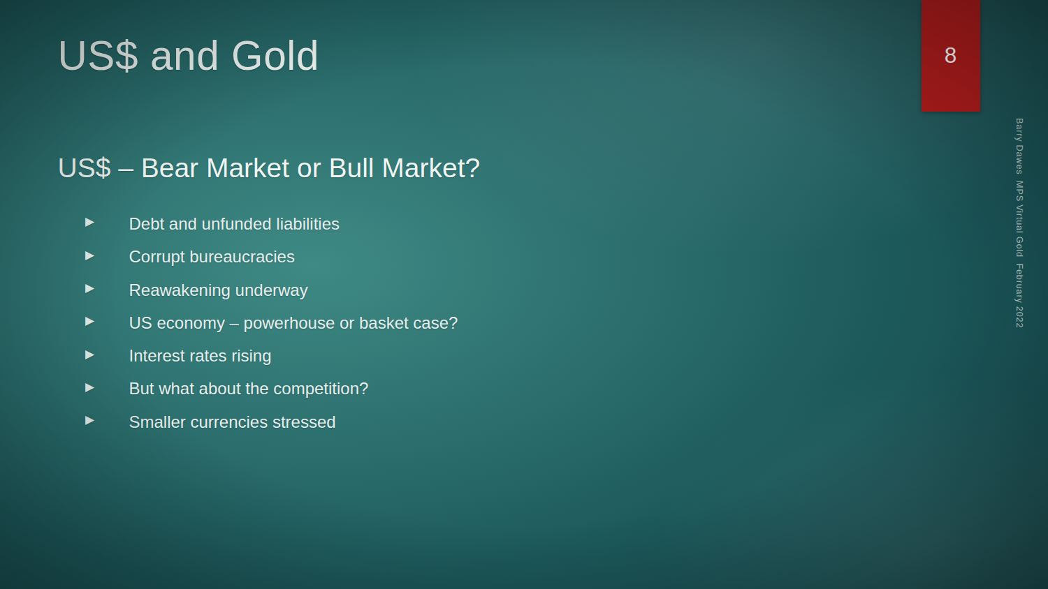8
US$ and Gold
Barry Dawes MPS Virtual Gold February 2022
US$ – Bear Market or Bull Market?
Debt and unfunded liabilities
Corrupt bureaucracies
Reawakening underway
US economy – powerhouse or basket case?
Interest rates rising
But what about the competition?
Smaller currencies stressed